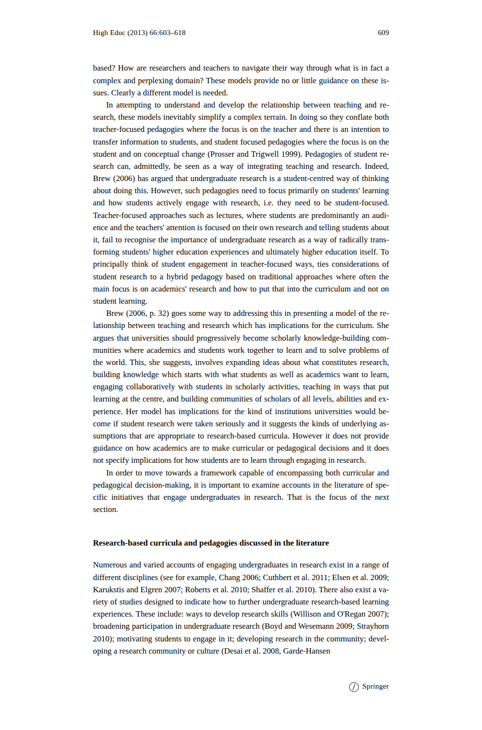High Educ (2013) 66:603–618 609
based? How are researchers and teachers to navigate their way through what is in fact a complex and perplexing domain? These models provide no or little guidance on these issues. Clearly a different model is needed.
In attempting to understand and develop the relationship between teaching and research, these models inevitably simplify a complex terrain. In doing so they conflate both teacher-focused pedagogies where the focus is on the teacher and there is an intention to transfer information to students, and student focused pedagogies where the focus is on the student and on conceptual change (Prosser and Trigwell 1999). Pedagogies of student research can, admittedly, be seen as a way of integrating teaching and research. Indeed, Brew (2006) has argued that undergraduate research is a student-centred way of thinking about doing this. However, such pedagogies need to focus primarily on students' learning and how students actively engage with research, i.e. they need to be student-focused. Teacher-focused approaches such as lectures, where students are predominantly an audience and the teachers' attention is focused on their own research and telling students about it, fail to recognise the importance of undergraduate research as a way of radically transforming students' higher education experiences and ultimately higher education itself. To principally think of student engagement in teacher-focused ways, ties considerations of student research to a hybrid pedagogy based on traditional approaches where often the main focus is on academics' research and how to put that into the curriculum and not on student learning.
Brew (2006, p. 32) goes some way to addressing this in presenting a model of the relationship between teaching and research which has implications for the curriculum. She argues that universities should progressively become scholarly knowledge-building communities where academics and students work together to learn and to solve problems of the world. This, she suggests, involves expanding ideas about what constitutes research, building knowledge which starts with what students as well as academics want to learn, engaging collaboratively with students in scholarly activities, teaching in ways that put learning at the centre, and building communities of scholars of all levels, abilities and experience. Her model has implications for the kind of institutions universities would become if student research were taken seriously and it suggests the kinds of underlying assumptions that are appropriate to research-based curricula. However it does not provide guidance on how academics are to make curricular or pedagogical decisions and it does not specify implications for how students are to learn through engaging in research.
In order to move towards a framework capable of encompassing both curricular and pedagogical decision-making, it is important to examine accounts in the literature of specific initiatives that engage undergraduates in research. That is the focus of the next section.
Research-based curricula and pedagogies discussed in the literature
Numerous and varied accounts of engaging undergraduates in research exist in a range of different disciplines (see for example, Chang 2006; Cuthbert et al. 2011; Elsen et al. 2009; Karukstis and Elgren 2007; Roberts et al. 2010; Shaffer et al. 2010). There also exist a variety of studies designed to indicate how to further undergraduate research-based learning experiences. These include: ways to develop research skills (Willison and O'Regan 2007); broadening participation in undergraduate research (Boyd and Wesemann 2009; Strayhorn 2010); motivating students to engage in it; developing research in the community; developing a research community or culture (Desai et al. 2008, Garde-Hansen
Springer